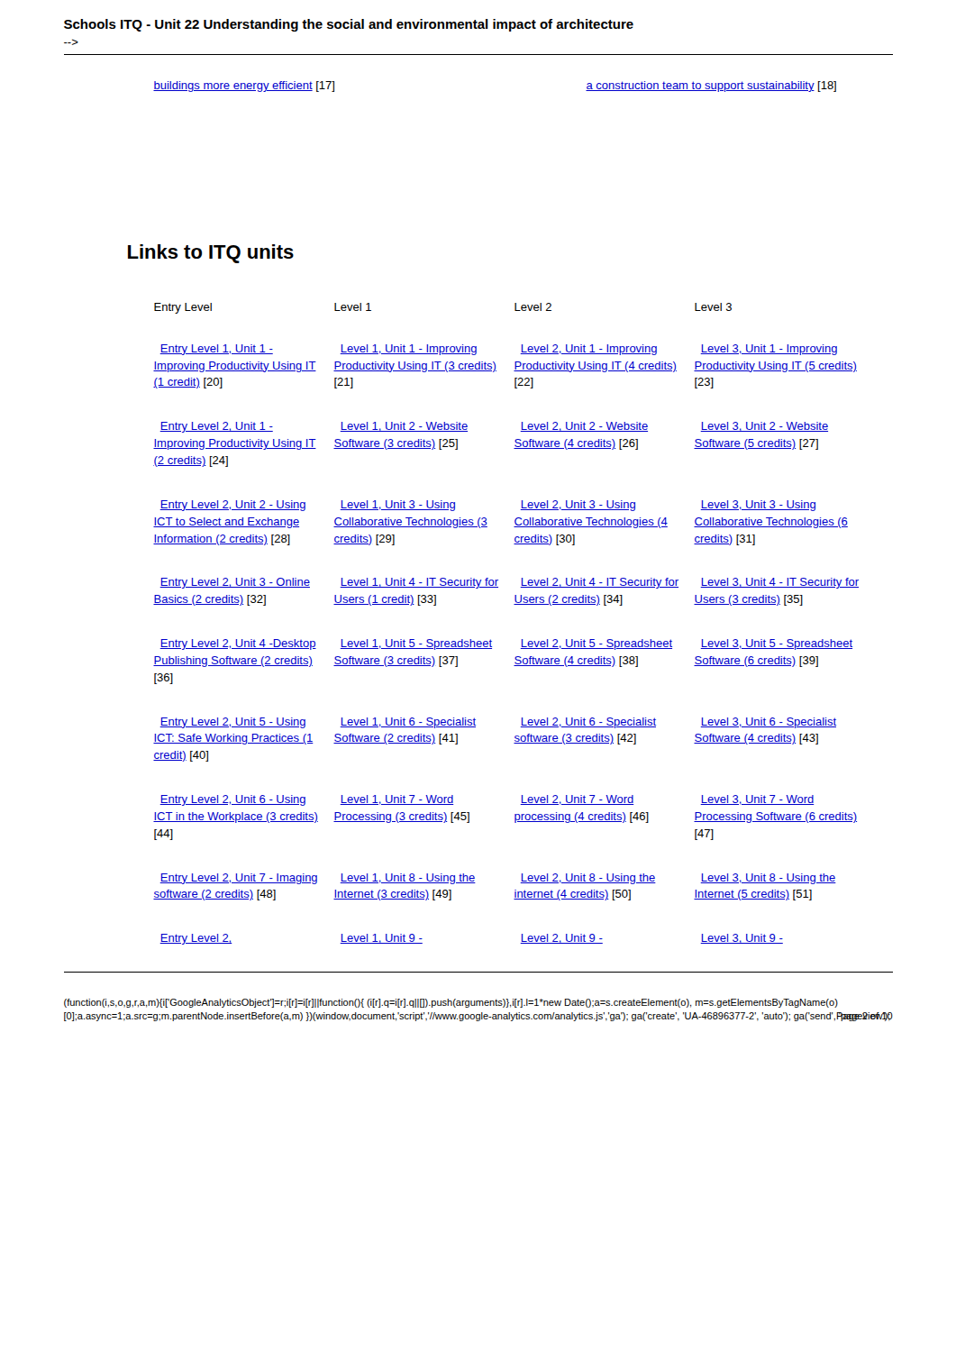Schools ITQ - Unit 22 Understanding the social and environmental impact of architecture
-->
buildings more energy efficient [17]
a construction team to support sustainability [18]
Links to ITQ units
| Entry Level | Level 1 | Level 2 | Level 3 |
| --- | --- | --- | --- |
| Entry Level 1, Unit 1 - Improving Productivity Using IT (1 credit) [20] | Level 1, Unit 1 - Improving Productivity Using IT (3 credits) [21] | Level 2, Unit 1 - Improving Productivity Using IT (4 credits) [22] | Level 3, Unit 1 - Improving Productivity Using IT (5 credits) [23] |
| Entry Level 2, Unit 1 - Improving Productivity Using IT (2 credits) [24] | Level 1, Unit 2 - Website Software (3 credits) [25] | Level 2, Unit 2 - Website Software (4 credits) [26] | Level 3, Unit 2 - Website Software (5 credits) [27] |
| Entry Level 2, Unit 2 - Using ICT to Select and Exchange Information (2 credits) [28] | Level 1, Unit 3 - Using Collaborative Technologies (3 credits) [29] | Level 2, Unit 3 - Using Collaborative Technologies (4 credits) [30] | Level 3, Unit 3 - Using Collaborative Technologies (6 credits) [31] |
| Entry Level 2, Unit 3 - Online Basics (2 credits) [32] | Level 1, Unit 4 - IT Security for Users (1 credit) [33] | Level 2, Unit 4 - IT Security for Users (2 credits) [34] | Level 3, Unit 4 - IT Security for Users (3 credits) [35] |
| Entry Level 2, Unit 4 -Desktop Publishing Software (2 credits) [36] | Level 1, Unit 5 - Spreadsheet Software (3 credits) [37] | Level 2, Unit 5 - Spreadsheet Software (4 credits) [38] | Level 3, Unit 5 - Spreadsheet Software (6 credits) [39] |
| Entry Level 2, Unit 5 - Using ICT: Safe Working Practices (1 credit) [40] | Level 1, Unit 6 - Specialist Software (2 credits) [41] | Level 2, Unit 6 - Specialist software (3 credits) [42] | Level 3, Unit 6 - Specialist Software (4 credits) [43] |
| Entry Level 2, Unit 6 - Using ICT in the Workplace (3 credits) [44] | Level 1, Unit 7 - Word Processing (3 credits) [45] | Level 2, Unit 7 - Word processing (4 credits) [46] | Level 3, Unit 7 - Word Processing Software (6 credits) [47] |
| Entry Level 2, Unit 7 - Imaging software (2 credits) [48] | Level 1, Unit 8 - Using the Internet (3 credits) [49] | Level 2, Unit 8 - Using the internet (4 credits) [50] | Level 3, Unit 8 - Using the Internet (5 credits) [51] |
| Entry Level 2, | Level 1, Unit 9 - | Level 2, Unit 9 - | Level 3, Unit 9 - |
(function(i,s,o,g,r,a,m){i['GoogleAnalyticsObject']=r;i[r]=i[r]||function(){ (i[r].q=i[r].q||[]).push(arguments)},i[r].l=1*new Date();a=s.createElement(o), m=s.getElementsByTagName(o)[0];a.async=1;a.src=g;m.parentNode.insertBefore(a,m) })(window,document,'script','//www.google-analytics.com/analytics.js','ga'); ga('create', 'UA-46896377-2', 'auto'); ga('send', 'pageview'); Page 2 of 10